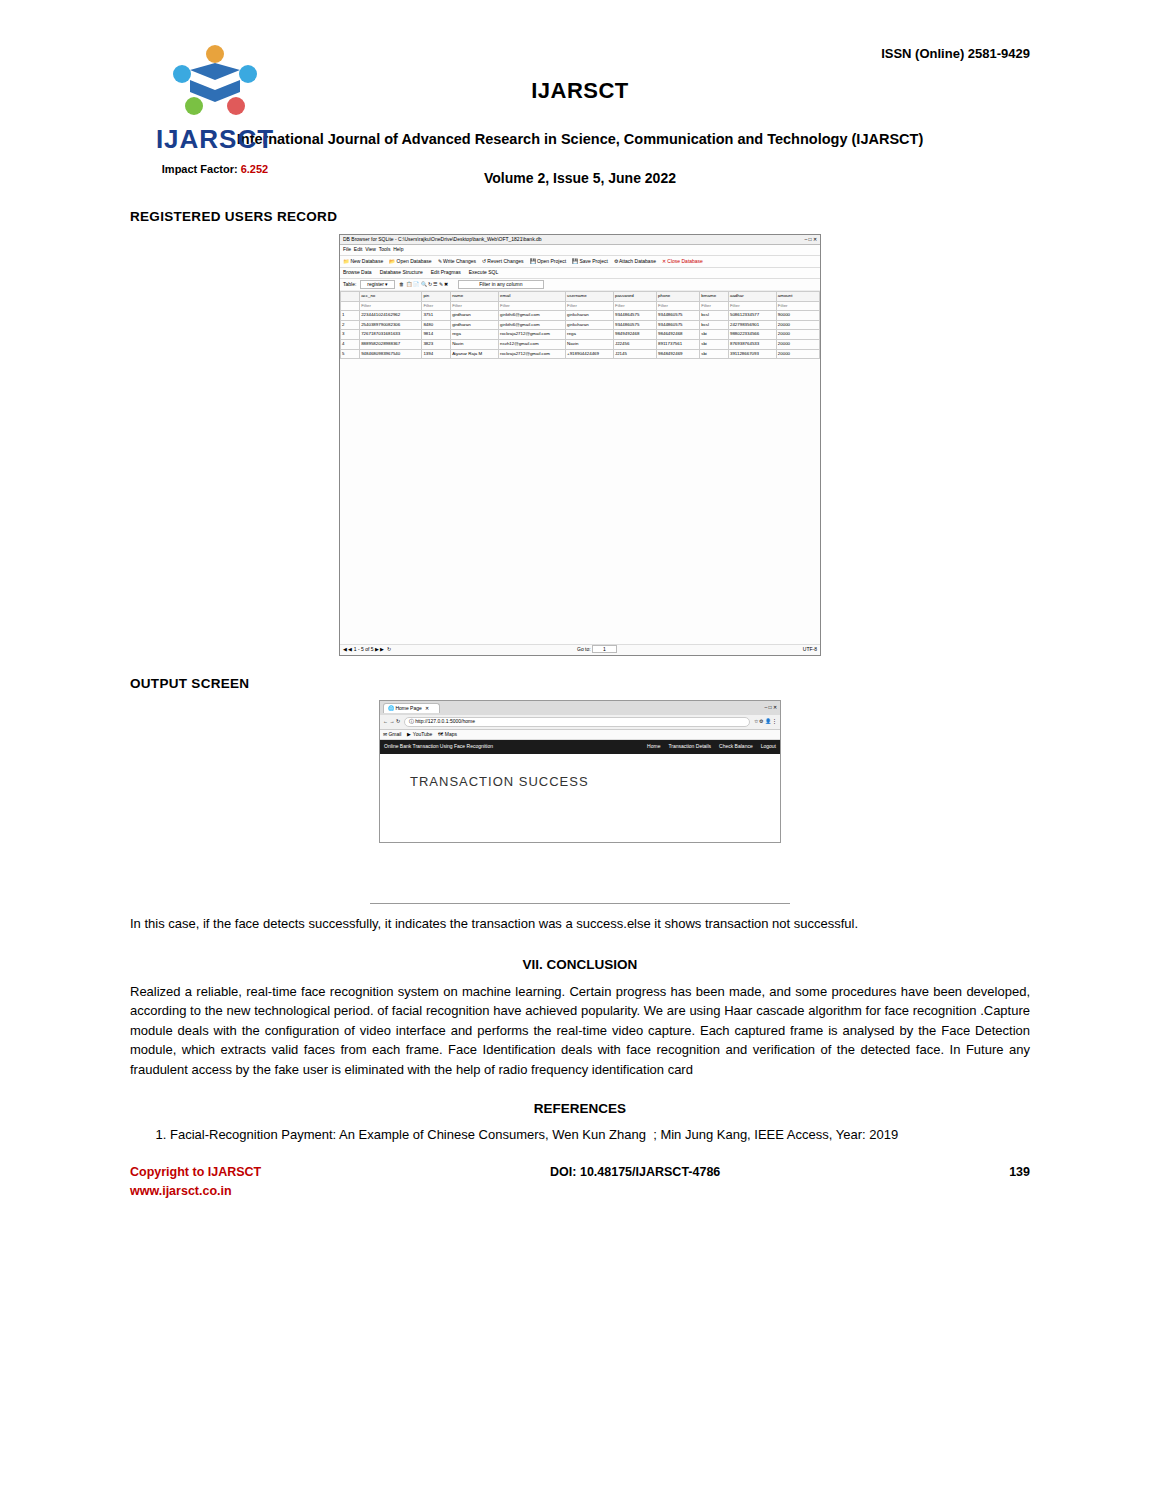IJARSCT
Impact Factor: 6.252
ISSN (Online) 2581-9429
IJARSCT
International Journal of Advanced Research in Science, Communication and Technology (IJARSCT)
Volume 2, Issue 5, June 2022
REGISTERED USERS RECORD
DB Browser for SQLite - C:\Users\rajku\OneDrive\Desktop\bank_Web\OFT_1821\bank.db – □ ✕
File Edit View Tools Help
📁 New Database 📂 Open Database ✎ Write Changes ↺ Revert Changes 💾 Open Project 💾 Save Project ⚙ Attach Database ✕ Close Database
Browse Data Database Structure Edit Pragmas Execute SQL
Table: register ▾ 🗑 📋 📄 🔍 ↻ ☰ ✎ ✖ Filter in any column
| | acc_no | pin | name | email | username | password | phone | brname | aadhar | amount |
| --- | --- | --- | --- | --- | --- | --- | --- | --- | --- | --- |
| | Filter | Filter | Filter | Filter | Filter | Filter | Filter | Filter | Filter | Filter |
| 1 | 2234441024162962 | 3751 | girdharan | girikthi6@gmail.com | girikcharan | 9344864575 | 9344860575 | bcsl | 508612334577 | 90000 |
| 2 | 2540389790082306 | 8480 | girdharan | girikthi6@gmail.com | girikcharan | 9344860575 | 9344860575 | bcsl | 242798356901 | 20000 |
| 3 | 7267187031681633 | 9814 | rega | rockraja2712@gmail.com | rega | 9849492468 | 9846492468 | sbi | 988022334566 | 20000 |
| 4 | 8889582028988367 | 3823 | Navin | nsvh12@gmail.com | Navin | J22456 | 8911737561 | sbi | 876938764533 | 20000 |
| 5 | 9484680983967540 | 1394 | Aiyanar Raja M | rockraja2712@gmail.com | +918904424469 | J2145 | 9848492469 | sbi | 391128667093 | 20000 |
◀ ◀ 1 - 5 of 5 ▶ ▶ ↻ Go to: 1 UTF-8
OUTPUT SCREEN
🌐 Home Page ✕ – □ ✕
← → ↻ ⓘ http://127.0.0.1:5000/home ☆ ⚙ 👤 ⋮
✉ Gmail ▶ YouTube 🗺 Maps
Online Bank Transaction Using Face Recognition Home Transaction Details Check Balance Logout
TRANSACTION SUCCESS
In this case, if the face detects successfully, it indicates the transaction was a success.else it shows transaction not successful.
VII. CONCLUSION
Realized a reliable, real-time face recognition system on machine learning. Certain progress has been made, and some procedures have been developed, according to the new technological period. of facial recognition have achieved popularity. We are using Haar cascade algorithm for face recognition .Capture module deals with the configuration of video interface and performs the real-time video capture. Each captured frame is analysed by the Face Detection module, which extracts valid faces from each frame. Face Identification deals with face recognition and verification of the detected face. In Future any fraudulent access by the fake user is eliminated with the help of radio frequency identification card
REFERENCES
Facial-Recognition Payment: An Example of Chinese Consumers, Wen Kun Zhang ; Min Jung Kang, IEEE Access, Year: 2019
Copyright to IJARSCT
www.ijarsct.co.in
DOI: 10.48175/IJARSCT-4786
139